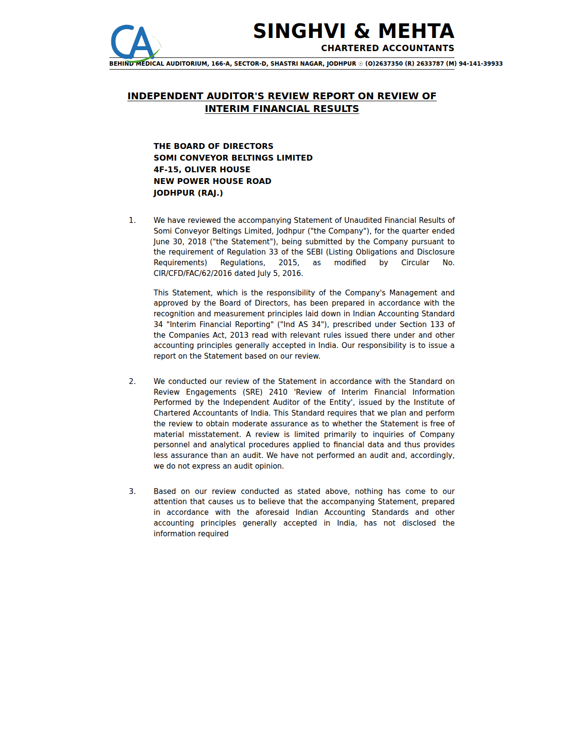SINGHVI & MEHTA
CHARTERED ACCOUNTANTS
BEHIND MEDICAL AUDITORIUM, 166-A, SECTOR-D, SHASTRI NAGAR, JODHPUR ☉ (O)2637350 (R) 2633787 (M) 94-141-39933
INDEPENDENT AUDITOR'S REVIEW REPORT ON REVIEW OF
INTERIM FINANCIAL RESULTS
THE BOARD OF DIRECTORS
SOMI CONVEYOR BELTINGS LIMITED
4F-15, OLIVER HOUSE
NEW POWER HOUSE ROAD
JODHPUR (RAJ.)
1.
We have reviewed the accompanying Statement of Unaudited Financial Results of Somi Conveyor Beltings Limited, Jodhpur ("the Company"), for the quarter ended June 30, 2018 ("the Statement"), being submitted by the Company pursuant to the requirement of Regulation 33 of the SEBI (Listing Obligations and Disclosure Requirements) Regulations, 2015, as modified by Circular No. CIR/CFD/FAC/62/2016 dated July 5, 2016.
This Statement, which is the responsibility of the Company's Management and approved by the Board of Directors, has been prepared in accordance with the recognition and measurement principles laid down in Indian Accounting Standard 34 "Interim Financial Reporting" ("Ind AS 34"), prescribed under Section 133 of the Companies Act, 2013 read with relevant rules issued there under and other accounting principles generally accepted in India. Our responsibility is to issue a report on the Statement based on our review.
2.
We conducted our review of the Statement in accordance with the Standard on Review Engagements (SRE) 2410 'Review of Interim Financial Information Performed by the Independent Auditor of the Entity', issued by the Institute of Chartered Accountants of India. This Standard requires that we plan and perform the review to obtain moderate assurance as to whether the Statement is free of material misstatement. A review is limited primarily to inquiries of Company personnel and analytical procedures applied to financial data and thus provides less assurance than an audit. We have not performed an audit and, accordingly, we do not express an audit opinion.
3.
Based on our review conducted as stated above, nothing has come to our attention that causes us to believe that the accompanying Statement, prepared in accordance with the aforesaid Indian Accounting Standards and other accounting principles generally accepted in India, has not disclosed the information required